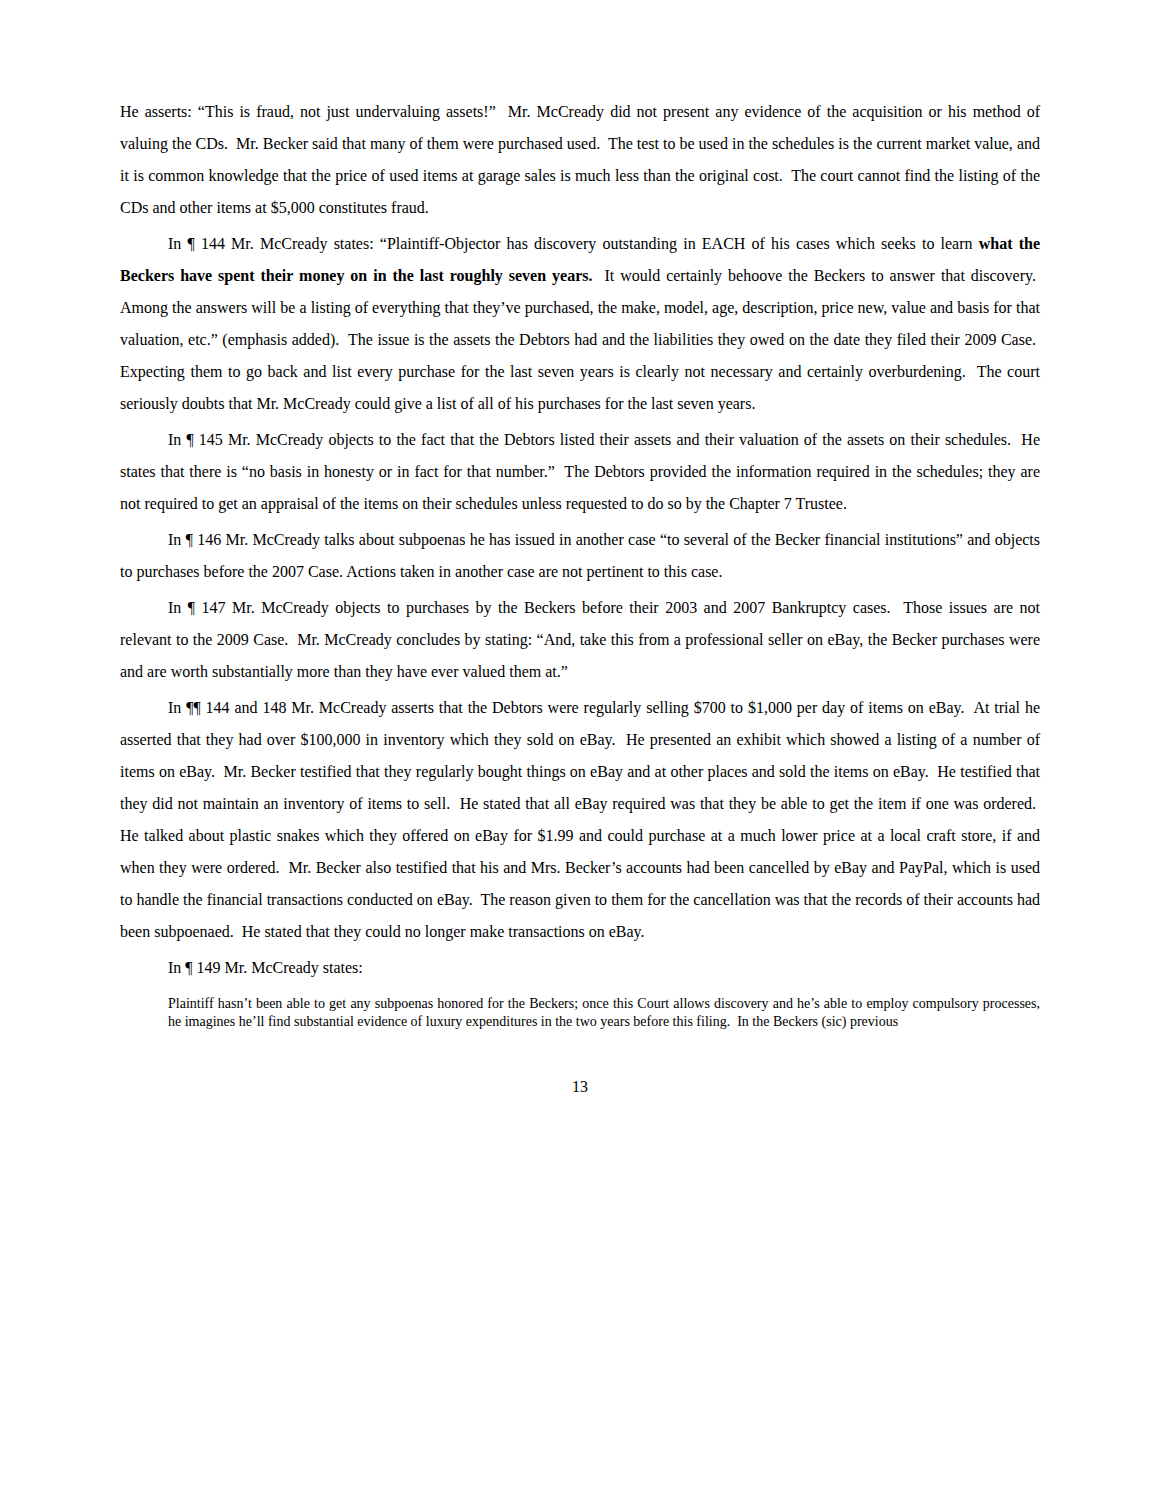He asserts: “This is fraud, not just undervaluing assets!” Mr. McCready did not present any evidence of the acquisition or his method of valuing the CDs. Mr. Becker said that many of them were purchased used. The test to be used in the schedules is the current market value, and it is common knowledge that the price of used items at garage sales is much less than the original cost. The court cannot find the listing of the CDs and other items at $5,000 constitutes fraud.
In ¶ 144 Mr. McCready states: “Plaintiff-Objector has discovery outstanding in EACH of his cases which seeks to learn what the Beckers have spent their money on in the last roughly seven years. It would certainly behoove the Beckers to answer that discovery. Among the answers will be a listing of everything that they’ve purchased, the make, model, age, description, price new, value and basis for that valuation, etc.” (emphasis added). The issue is the assets the Debtors had and the liabilities they owed on the date they filed their 2009 Case. Expecting them to go back and list every purchase for the last seven years is clearly not necessary and certainly overburdening. The court seriously doubts that Mr. McCready could give a list of all of his purchases for the last seven years.
In ¶ 145 Mr. McCready objects to the fact that the Debtors listed their assets and their valuation of the assets on their schedules. He states that there is “no basis in honesty or in fact for that number.” The Debtors provided the information required in the schedules; they are not required to get an appraisal of the items on their schedules unless requested to do so by the Chapter 7 Trustee.
In ¶ 146 Mr. McCready talks about subpoenas he has issued in another case “to several of the Becker financial institutions” and objects to purchases before the 2007 Case. Actions taken in another case are not pertinent to this case.
In ¶ 147 Mr. McCready objects to purchases by the Beckers before their 2003 and 2007 Bankruptcy cases. Those issues are not relevant to the 2009 Case. Mr. McCready concludes by stating: “And, take this from a professional seller on eBay, the Becker purchases were and are worth substantially more than they have ever valued them at.”
In ¶¶ 144 and 148 Mr. McCready asserts that the Debtors were regularly selling $700 to $1,000 per day of items on eBay. At trial he asserted that they had over $100,000 in inventory which they sold on eBay. He presented an exhibit which showed a listing of a number of items on eBay. Mr. Becker testified that they regularly bought things on eBay and at other places and sold the items on eBay. He testified that they did not maintain an inventory of items to sell. He stated that all eBay required was that they be able to get the item if one was ordered. He talked about plastic snakes which they offered on eBay for $1.99 and could purchase at a much lower price at a local craft store, if and when they were ordered. Mr. Becker also testified that his and Mrs. Becker’s accounts had been cancelled by eBay and PayPal, which is used to handle the financial transactions conducted on eBay. The reason given to them for the cancellation was that the records of their accounts had been subpoenaed. He stated that they could no longer make transactions on eBay.
In ¶ 149 Mr. McCready states:
Plaintiff hasn’t been able to get any subpoenas honored for the Beckers; once this Court allows discovery and he’s able to employ compulsory processes, he imagines he’ll find substantial evidence of luxury expenditures in the two years before this filing. In the Beckers (sic) previous
13